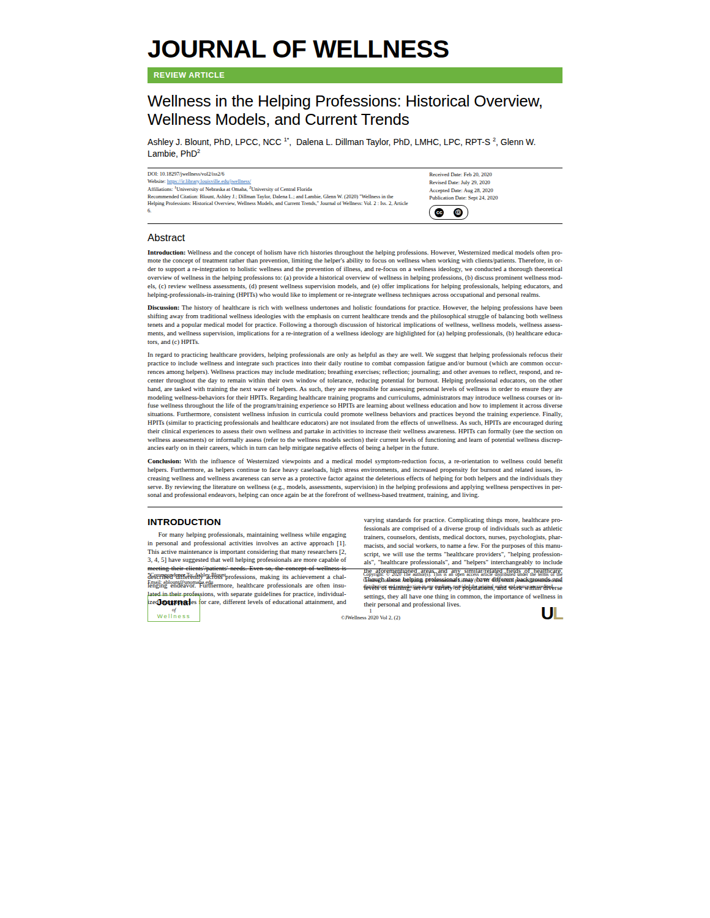Journal of Wellness
Review Article
Wellness in the Helping Professions: Historical Overview, Wellness Models, and Current Trends
Ashley J. Blount, PhD, LPCC, NCC 1*, Dalena L. Dillman Taylor, PhD, LMHC, LPC, RPT-S 2, Glenn W. Lambie, PhD2
DOI: 10.18297/jwellness/vol2/iss2/6
Website: https://ir.library.louisville.edu/jwellness/
Affiliations: 1University of Nebraska at Omaha, 2University of Central Florida
Recommended Citation: Blount, Ashley J.; Dillman Taylor, Dalena L.; and Lambie, Glenn W. (2020) "Wellness in the Helping Professions: Historical Overview, Wellness Models, and Current Trends," Journal of Wellness: Vol. 2 : Iss. 2, Article 6.
Received Date: Feb 20, 2020
Revised Date: July 29, 2020
Accepted Date: Aug 28, 2020
Publication Date: Sept 24, 2020
cc
Ⓓ
Abstract
Introduction: Wellness and the concept of holism have rich histories throughout the helping professions. However, Westernized medical models often promote the concept of treatment rather than prevention, limiting the helper's ability to focus on wellness when working with clients/patients. Therefore, in order to support a re-integration to holistic wellness and the prevention of illness, and re-focus on a wellness ideology, we conducted a thorough theoretical overview of wellness in the helping professions to: (a) provide a historical overview of wellness in helping professions, (b) discuss prominent wellness models, (c) review wellness assessments, (d) present wellness supervision models, and (e) offer implications for helping professionals, helping educators, and helping-professionals-in-training (HPITs) who would like to implement or re-integrate wellness techniques across occupational and personal realms.
Discussion: The history of healthcare is rich with wellness undertones and holistic foundations for practice. However, the helping professions have been shifting away from traditional wellness ideologies with the emphasis on current healthcare trends and the philosophical struggle of balancing both wellness tenets and a popular medical model for practice. Following a thorough discussion of historical implications of wellness, wellness models, wellness assessments, and wellness supervision, implications for a re-integration of a wellness ideology are highlighted for (a) helping professionals, (b) healthcare educators, and (c) HPITs.
In regard to practicing healthcare providers, helping professionals are only as helpful as they are well. We suggest that helping professionals refocus their practice to include wellness and integrate such practices into their daily routine to combat compassion fatigue and/or burnout (which are common occurrences among helpers). Wellness practices may include meditation; breathing exercises; reflection; journaling; and other avenues to reflect, respond, and re-center throughout the day to remain within their own window of tolerance, reducing potential for burnout. Helping professional educators, on the other hand, are tasked with training the next wave of helpers. As such, they are responsible for assessing personal levels of wellness in order to ensure they are modeling wellness-behaviors for their HPITs. Regarding healthcare training programs and curriculums, administrators may introduce wellness courses or infuse wellness throughout the life of the program/training experience so HPITs are learning about wellness education and how to implement it across diverse situations. Furthermore, consistent wellness infusion in curricula could promote wellness behaviors and practices beyond the training experience. Finally, HPITs (similar to practicing professionals and healthcare educators) are not insulated from the effects of unwellness. As such, HPITs are encouraged during their clinical experiences to assess their own wellness and partake in activities to increase their wellness awareness. HPITs can formally (see the section on wellness assessments) or informally assess (refer to the wellness models section) their current levels of functioning and learn of potential wellness discrepancies early on in their careers, which in turn can help mitigate negative effects of being a helper in the future.
Conclusion: With the influence of Westernized viewpoints and a medical model symptom-reduction focus, a re-orientation to wellness could benefit helpers. Furthermore, as helpers continue to face heavy caseloads, high stress environments, and increased propensity for burnout and related issues, increasing wellness and wellness awareness can serve as a protective factor against the deleterious effects of helping for both helpers and the individuals they serve. By reviewing the literature on wellness (e.g., models, assessments, supervision) in the helping professions and applying wellness perspectives in personal and professional endeavors, helping can once again be at the forefront of wellness-based treatment, training, and living.
Introduction
For many helping professionals, maintaining wellness while engaging in personal and professional activities involves an active approach [1]. This active maintenance is important considering that many researchers [2, 3, 4, 5] have suggested that well helping professionals are more capable of meeting their clients'/patients' needs. Even so, the concept of wellness is described differently across professions, making its achievement a challenging endeavor. Furthermore, healthcare professionals are often insulated in their professions, with separate guidelines for practice, individualized competencies for care, different levels of educational attainment, and varying standards for practice. Complicating things more, healthcare professionals are comprised of a diverse group of individuals such as athletic trainers, counselors, dentists, medical doctors, nurses, psychologists, pharmacists, and social workers, to name a few. For the purposes of this manuscript, we will use the terms "healthcare providers", "helping professionals", "healthcare professionals", and "helpers" interchangeably to include the aforementioned areas and any similar/related fields of healthcare. Though these helping professionals may have different backgrounds and levels of training, serve a variety of populations, and work within diverse settings, they all have one thing in common, the importance of wellness in their personal and professional lives.
*Correspondence To: Ashley Blount
Email: ablount@unomaha.edu
Copyright: © 2020 The author(s). This is an open access article distributed under the terms of the Creative Commons Attribution 4.0 International License (CC BY 4.0), which permits unrestricted use, distribution, and reproduction in any medium, provided the original author and source are credited.
Journal of Wellness
1
©JWellness 2020 Vol 2, (2)
UL